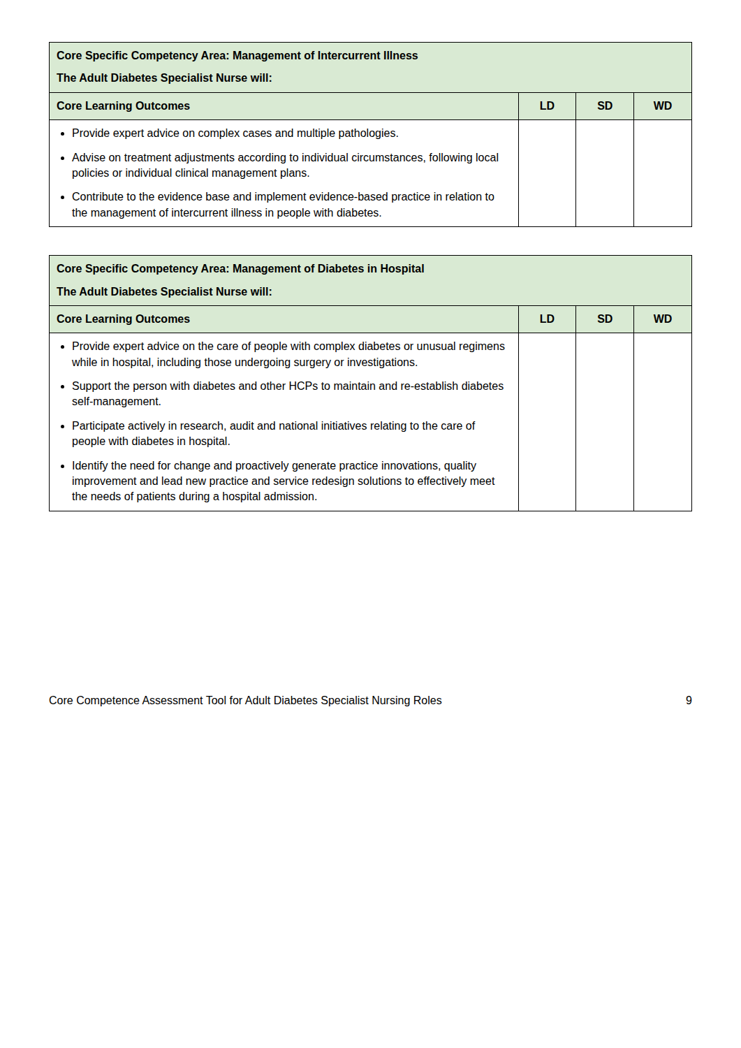| Core Specific Competency Area: Management of Intercurrent Illness The Adult Diabetes Specialist Nurse will: |
| Core Learning Outcomes | LD | SD | WD |
| Provide expert advice on complex cases and multiple pathologies. Advise on treatment adjustments according to individual circumstances, following local policies or individual clinical management plans. Contribute to the evidence base and implement evidence-based practice in relation to the management of intercurrent illness in people with diabetes. | | | |
| Core Specific Competency Area: Management of Diabetes in Hospital The Adult Diabetes Specialist Nurse will: |
| Core Learning Outcomes | LD | SD | WD |
| Provide expert advice on the care of people with complex diabetes or unusual regimens while in hospital, including those undergoing surgery or investigations. Support the person with diabetes and other HCPs to maintain and re-establish diabetes self-management. Participate actively in research, audit and national initiatives relating to the care of people with diabetes in hospital. Identify the need for change and proactively generate practice innovations, quality improvement and lead new practice and service redesign solutions to effectively meet the needs of patients during a hospital admission. | | | |
Core Competence Assessment Tool for Adult Diabetes Specialist Nursing Roles 9